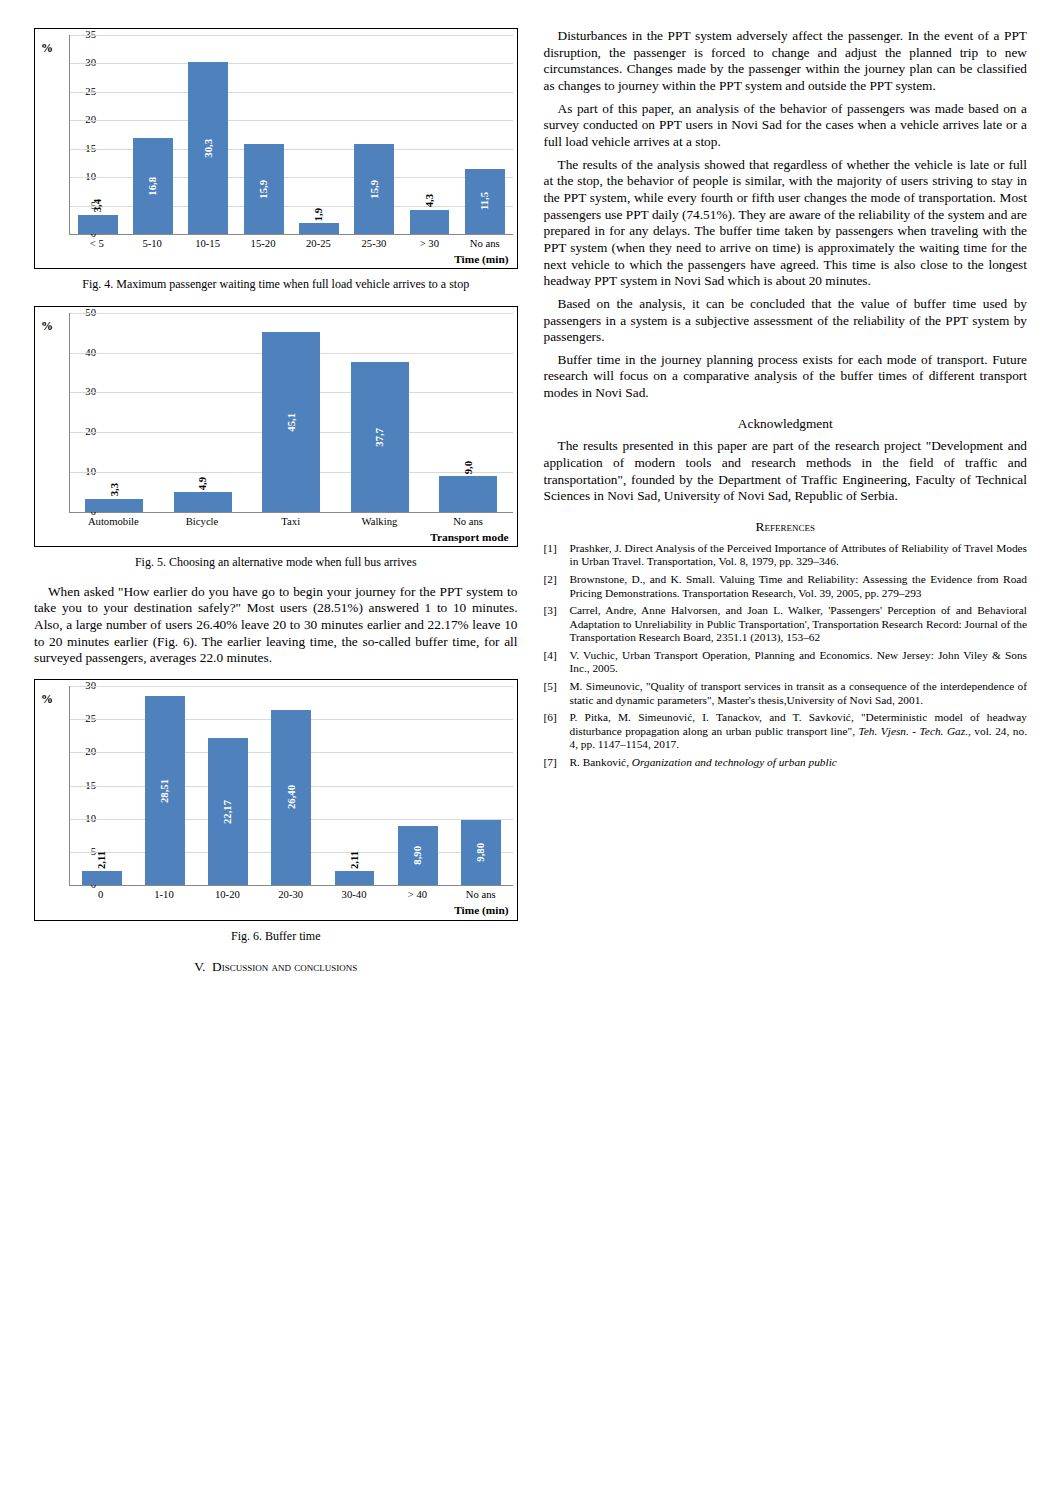%
35
30
25
20
15
10
5
0
3,4
16,8
30,3
15,9
1,9
15,9
4,3
11,5
< 5
5-10
10-15
15-20
20-25
25-30
> 30
No ans
Time (min)
Fig. 4. Maximum passenger waiting time when full load vehicle arrives to a stop
%
50
40
30
20
10
0
3,3
4,9
45,1
37,7
9,0
Automobile
Bicycle
Taxi
Walking
No ans
Transport mode
Fig. 5. Choosing an alternative mode when full bus arrives
When asked "How earlier do you have go to begin your journey for the PPT system to take you to your destination safely?" Most users (28.51%) answered 1 to 10 minutes. Also, a large number of users 26.40% leave 20 to 30 minutes earlier and 22.17% leave 10 to 20 minutes earlier (Fig. 6). The earlier leaving time, the so-called buffer time, for all surveyed passengers, averages 22.0 minutes.
%
30
25
20
15
10
5
0
2,11
28,51
22,17
26,40
2,11
8,90
9,80
0
1-10
10-20
20-30
30-40
> 40
No ans
Time (min)
Fig. 6. Buffer time
V. Discussion and conclusions
Disturbances in the PPT system adversely affect the passenger. In the event of a PPT disruption, the passenger is forced to change and adjust the planned trip to new circumstances. Changes made by the passenger within the journey plan can be classified as changes to journey within the PPT system and outside the PPT system.
As part of this paper, an analysis of the behavior of passengers was made based on a survey conducted on PPT users in Novi Sad for the cases when a vehicle arrives late or a full load vehicle arrives at a stop.
The results of the analysis showed that regardless of whether the vehicle is late or full at the stop, the behavior of people is similar, with the majority of users striving to stay in the PPT system, while every fourth or fifth user changes the mode of transportation. Most passengers use PPT daily (74.51%). They are aware of the reliability of the system and are prepared in for any delays. The buffer time taken by passengers when traveling with the PPT system (when they need to arrive on time) is approximately the waiting time for the next vehicle to which the passengers have agreed. This time is also close to the longest headway PPT system in Novi Sad which is about 20 minutes.
Based on the analysis, it can be concluded that the value of buffer time used by passengers in a system is a subjective assessment of the reliability of the PPT system by passengers.
Buffer time in the journey planning process exists for each mode of transport. Future research will focus on a comparative analysis of the buffer times of different transport modes in Novi Sad.
Acknowledgment
The results presented in this paper are part of the research project "Development and application of modern tools and research methods in the field of traffic and transportation", founded by the Department of Traffic Engineering, Faculty of Technical Sciences in Novi Sad, University of Novi Sad, Republic of Serbia.
References
Prashker, J. Direct Analysis of the Perceived Importance of Attributes of Reliability of Travel Modes in Urban Travel. Transportation, Vol. 8, 1979, pp. 329–346.
Brownstone, D., and K. Small. Valuing Time and Reliability: Assessing the Evidence from Road Pricing Demonstrations. Transportation Research, Vol. 39, 2005, pp. 279–293
Carrel, Andre, Anne Halvorsen, and Joan L. Walker, 'Passengers' Perception of and Behavioral Adaptation to Unreliability in Public Transportation', Transportation Research Record: Journal of the Transportation Research Board, 2351.1 (2013), 153–62
V. Vuchic, Urban Transport Operation, Planning and Economics. New Jersey: John Viley & Sons Inc., 2005.
M. Simeunovic, "Quality of transport services in transit as a consequence of the interdependence of static and dynamic parameters", Master's thesis,University of Novi Sad, 2001.
P. Pitka, M. Simeunović, I. Tanackov, and T. Savković, "Deterministic model of headway disturbance propagation along an urban public transport line", Teh. Vjesn. - Tech. Gaz., vol. 24, no. 4, pp. 1147–1154, 2017.
R. Banković, Organization and technology of urban public